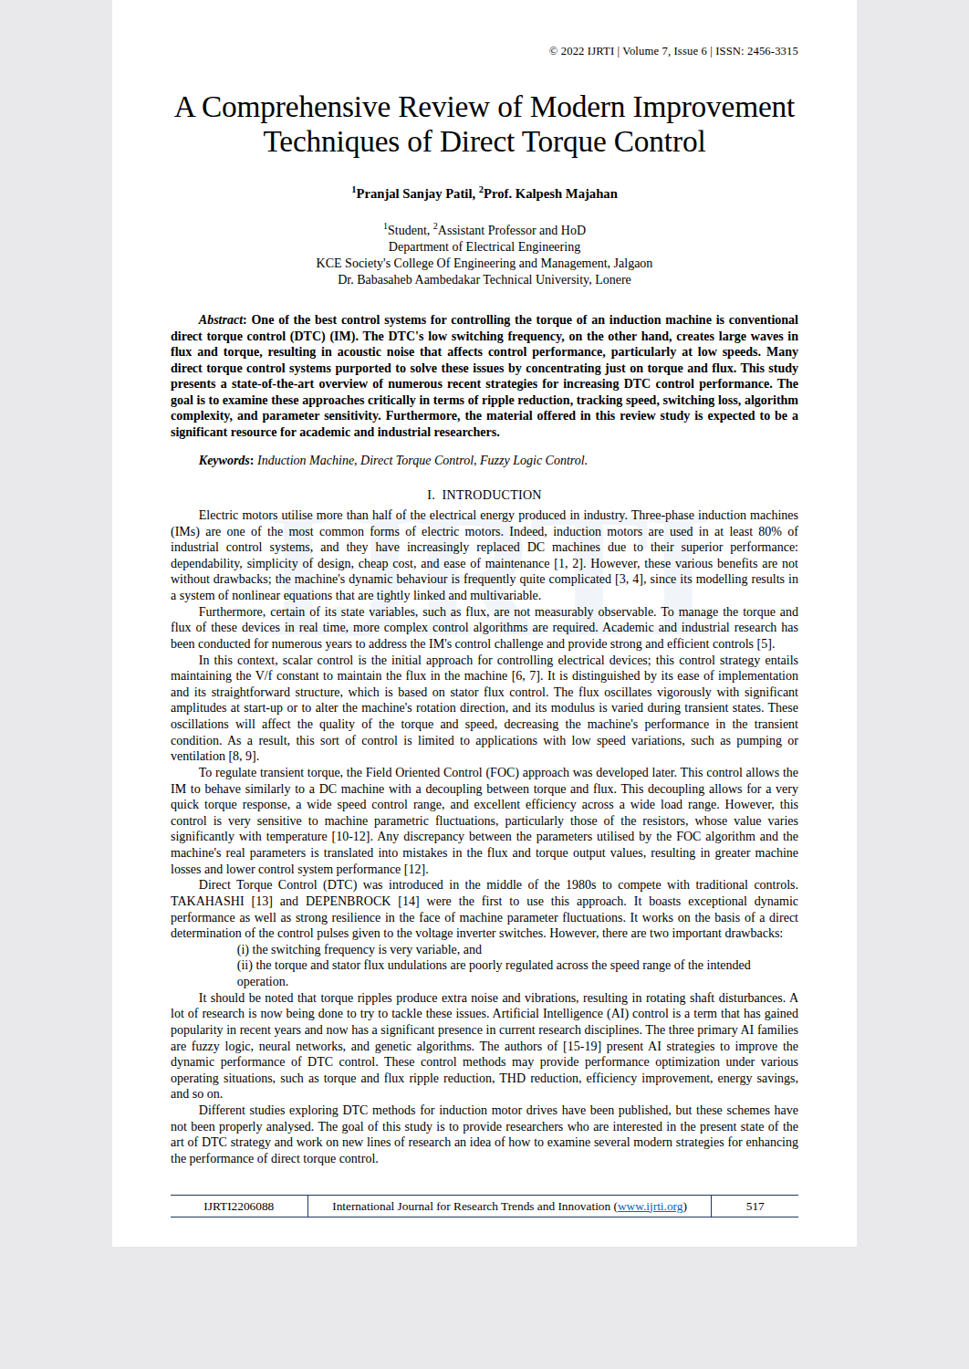IJRTI
© 2022 IJRTI | Volume 7, Issue 6 | ISSN: 2456-3315
A Comprehensive Review of Modern Improvement
Techniques of Direct Torque Control
1Pranjal Sanjay Patil, 2Prof. Kalpesh Majahan
1Student, 2Assistant Professor and HoD
Department of Electrical Engineering
KCE Society's College Of Engineering and Management, Jalgaon
Dr. Babasaheb Aambedakar Technical University, Lonere
Abstract: One of the best control systems for controlling the torque of an induction machine is conventional direct torque control (DTC) (IM). The DTC's low switching frequency, on the other hand, creates large waves in flux and torque, resulting in acoustic noise that affects control performance, particularly at low speeds. Many direct torque control systems purported to solve these issues by concentrating just on torque and flux. This study presents a state-of-the-art overview of numerous recent strategies for increasing DTC control performance. The goal is to examine these approaches critically in terms of ripple reduction, tracking speed, switching loss, algorithm complexity, and parameter sensitivity. Furthermore, the material offered in this review study is expected to be a significant resource for academic and industrial researchers.
Keywords: Induction Machine, Direct Torque Control, Fuzzy Logic Control.
I. INTRODUCTION
Electric motors utilise more than half of the electrical energy produced in industry. Three-phase induction machines (IMs) are one of the most common forms of electric motors. Indeed, induction motors are used in at least 80% of industrial control systems, and they have increasingly replaced DC machines due to their superior performance: dependability, simplicity of design, cheap cost, and ease of maintenance [1, 2]. However, these various benefits are not without drawbacks; the machine's dynamic behaviour is frequently quite complicated [3, 4], since its modelling results in a system of nonlinear equations that are tightly linked and multivariable.
Furthermore, certain of its state variables, such as flux, are not measurably observable. To manage the torque and flux of these devices in real time, more complex control algorithms are required. Academic and industrial research has been conducted for numerous years to address the IM's control challenge and provide strong and efficient controls [5].
In this context, scalar control is the initial approach for controlling electrical devices; this control strategy entails maintaining the V/f constant to maintain the flux in the machine [6, 7]. It is distinguished by its ease of implementation and its straightforward structure, which is based on stator flux control. The flux oscillates vigorously with significant amplitudes at start-up or to alter the machine's rotation direction, and its modulus is varied during transient states. These oscillations will affect the quality of the torque and speed, decreasing the machine's performance in the transient condition. As a result, this sort of control is limited to applications with low speed variations, such as pumping or ventilation [8, 9].
To regulate transient torque, the Field Oriented Control (FOC) approach was developed later. This control allows the IM to behave similarly to a DC machine with a decoupling between torque and flux. This decoupling allows for a very quick torque response, a wide speed control range, and excellent efficiency across a wide load range. However, this control is very sensitive to machine parametric fluctuations, particularly those of the resistors, whose value varies significantly with temperature [10-12]. Any discrepancy between the parameters utilised by the FOC algorithm and the machine's real parameters is translated into mistakes in the flux and torque output values, resulting in greater machine losses and lower control system performance [12].
Direct Torque Control (DTC) was introduced in the middle of the 1980s to compete with traditional controls. TAKAHASHI [13] and DEPENBROCK [14] were the first to use this approach. It boasts exceptional dynamic performance as well as strong resilience in the face of machine parameter fluctuations. It works on the basis of a direct determination of the control pulses given to the voltage inverter switches. However, there are two important drawbacks:
(i) the switching frequency is very variable, and
(ii) the torque and stator flux undulations are poorly regulated across the speed range of the intended operation.
It should be noted that torque ripples produce extra noise and vibrations, resulting in rotating shaft disturbances. A lot of research is now being done to try to tackle these issues. Artificial Intelligence (AI) control is a term that has gained popularity in recent years and now has a significant presence in current research disciplines. The three primary AI families are fuzzy logic, neural networks, and genetic algorithms. The authors of [15-19] present AI strategies to improve the dynamic performance of DTC control. These control methods may provide performance optimization under various operating situations, such as torque and flux ripple reduction, THD reduction, efficiency improvement, energy savings, and so on.
Different studies exploring DTC methods for induction motor drives have been published, but these schemes have not been properly analysed. The goal of this study is to provide researchers who are interested in the present state of the art of DTC strategy and work on new lines of research an idea of how to examine several modern strategies for enhancing the performance of direct torque control.
IJRTI2206088
International Journal for Research Trends and Innovation (www.ijrti.org)
517